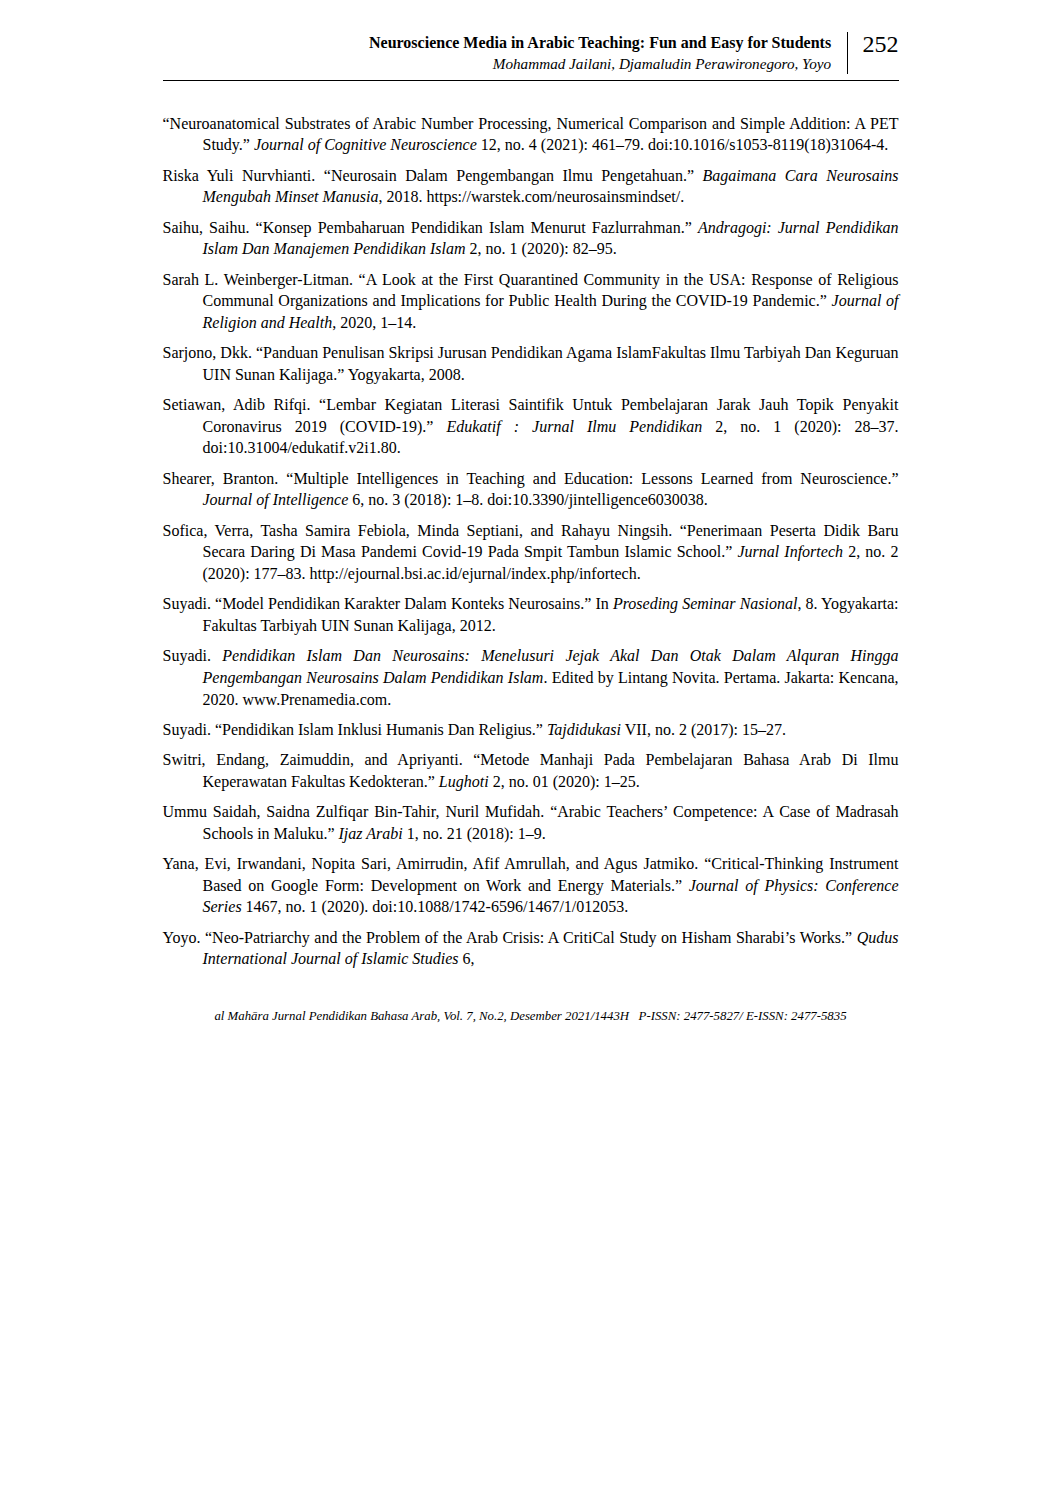Neuroscience Media in Arabic Teaching: Fun and Easy for Students Mohammad Jailani, Djamaludin Perawironegoro, Yoyo
252
“Neuroanatomical Substrates of Arabic Number Processing, Numerical Comparison and Simple Addition: A PET Study.” Journal of Cognitive Neuroscience 12, no. 4 (2021): 461–79. doi:10.1016/s1053-8119(18)31064-4.
Riska Yuli Nurvhianti. “Neurosain Dalam Pengembangan Ilmu Pengetahuan.” Bagaimana Cara Neurosains Mengubah Minset Manusia, 2018. https://warstek.com/neurosainsmindset/.
Saihu, Saihu. “Konsep Pembaharuan Pendidikan Islam Menurut Fazlurrahman.” Andragogi: Jurnal Pendidikan Islam Dan Manajemen Pendidikan Islam 2, no. 1 (2020): 82–95.
Sarah L. Weinberger-Litman. “A Look at the First Quarantined Community in the USA: Response of Religious Communal Organizations and Implications for Public Health During the COVID-19 Pandemic.” Journal of Religion and Health, 2020, 1–14.
Sarjono, Dkk. “Panduan Penulisan Skripsi Jurusan Pendidikan Agama IslamFakultas Ilmu Tarbiyah Dan Keguruan UIN Sunan Kalijaga.” Yogyakarta, 2008.
Setiawan, Adib Rifqi. “Lembar Kegiatan Literasi Saintifik Untuk Pembelajaran Jarak Jauh Topik Penyakit Coronavirus 2019 (COVID-19).” Edukatif : Jurnal Ilmu Pendidikan 2, no. 1 (2020): 28–37. doi:10.31004/edukatif.v2i1.80.
Shearer, Branton. “Multiple Intelligences in Teaching and Education: Lessons Learned from Neuroscience.” Journal of Intelligence 6, no. 3 (2018): 1–8. doi:10.3390/jintelligence6030038.
Sofica, Verra, Tasha Samira Febiola, Minda Septiani, and Rahayu Ningsih. “Penerimaan Peserta Didik Baru Secara Daring Di Masa Pandemi Covid-19 Pada Smpit Tambun Islamic School.” Jurnal Infortech 2, no. 2 (2020): 177–83. http://ejournal.bsi.ac.id/ejurnal/index.php/infortech.
Suyadi. “Model Pendidikan Karakter Dalam Konteks Neurosains.” In Proseding Seminar Nasional, 8. Yogyakarta: Fakultas Tarbiyah UIN Sunan Kalijaga, 2012.
Suyadi. Pendidikan Islam Dan Neurosains: Menelusuri Jejak Akal Dan Otak Dalam Alquran Hingga Pengembangan Neurosains Dalam Pendidikan Islam. Edited by Lintang Novita. Pertama. Jakarta: Kencana, 2020. www.Prenamedia.com.
Suyadi. “Pendidikan Islam Inklusi Humanis Dan Religius.” Tajdidukasi VII, no. 2 (2017): 15–27.
Switri, Endang, Zaimuddin, and Apriyanti. “Metode Manhaji Pada Pembelajaran Bahasa Arab Di Ilmu Keperawatan Fakultas Kedokteran.” Lughoti 2, no. 01 (2020): 1–25.
Ummu Saidah, Saidna Zulfiqar Bin-Tahir, Nuril Mufidah. “Arabic Teachers’ Competence: A Case of Madrasah Schools in Maluku.” Ijaz Arabi 1, no. 21 (2018): 1–9.
Yana, Evi, Irwandani, Nopita Sari, Amirrudin, Afif Amrullah, and Agus Jatmiko. “Critical-Thinking Instrument Based on Google Form: Development on Work and Energy Materials.” Journal of Physics: Conference Series 1467, no. 1 (2020). doi:10.1088/1742-6596/1467/1/012053.
Yoyo. “Neo-Patriarchy and the Problem of the Arab Crisis: A CritiCal Study on Hisham Sharabi’s Works.” Qudus International Journal of Islamic Studies 6,
al Mahāra Jurnal Pendidikan Bahasa Arab, Vol. 7, No.2, Desember 2021/1443H P-ISSN: 2477-5827/ E-ISSN: 2477-5835